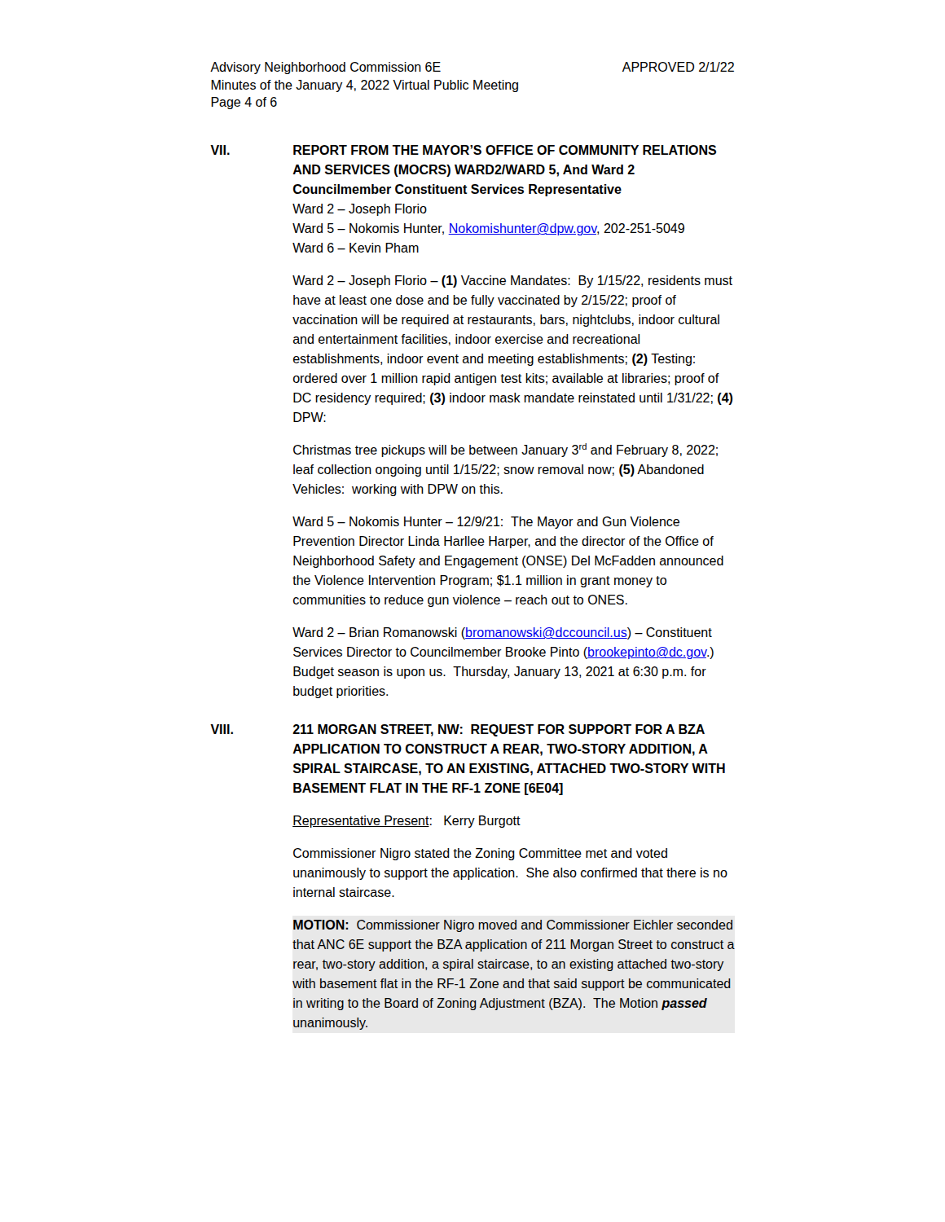Advisory Neighborhood Commission 6E
Minutes of the January 4, 2022 Virtual Public Meeting
Page 4 of 6
APPROVED 2/1/22
VII.
REPORT FROM THE MAYOR’S OFFICE OF COMMUNITY RELATIONS AND SERVICES (MOCRS) WARD2/WARD 5, And Ward 2 Councilmember Constituent Services Representative
Ward 2 – Joseph Florio
Ward 5 – Nokomis Hunter, Nokomishunter@dpw.gov, 202-251-5049
Ward 6 – Kevin Pham
Ward 2 – Joseph Florio – (1) Vaccine Mandates: By 1/15/22, residents must have at least one dose and be fully vaccinated by 2/15/22; proof of vaccination will be required at restaurants, bars, nightclubs, indoor cultural and entertainment facilities, indoor exercise and recreational establishments, indoor event and meeting establishments; (2) Testing: ordered over 1 million rapid antigen test kits; available at libraries; proof of DC residency required; (3) indoor mask mandate reinstated until 1/31/22; (4) DPW:
Christmas tree pickups will be between January 3rd and February 8, 2022; leaf collection ongoing until 1/15/22; snow removal now; (5) Abandoned Vehicles: working with DPW on this.
Ward 5 – Nokomis Hunter – 12/9/21: The Mayor and Gun Violence Prevention Director Linda Harllee Harper, and the director of the Office of Neighborhood Safety and Engagement (ONSE) Del McFadden announced the Violence Intervention Program; $1.1 million in grant money to communities to reduce gun violence – reach out to ONES.
Ward 2 – Brian Romanowski (bromanowski@dccouncil.us) – Constituent Services Director to Councilmember Brooke Pinto (brookepinto@dc.gov.) Budget season is upon us. Thursday, January 13, 2021 at 6:30 p.m. for budget priorities.
VIII.
211 MORGAN STREET, NW: REQUEST FOR SUPPORT FOR A BZA APPLICATION TO CONSTRUCT A REAR, TWO-STORY ADDITION, A SPIRAL STAIRCASE, TO AN EXISTING, ATTACHED TWO-STORY WITH BASEMENT FLAT IN THE RF-1 ZONE [6E04]
Representative Present: Kerry Burgott
Commissioner Nigro stated the Zoning Committee met and voted unanimously to support the application. She also confirmed that there is no internal staircase.
MOTION: Commissioner Nigro moved and Commissioner Eichler seconded that ANC 6E support the BZA application of 211 Morgan Street to construct a rear, two-story addition, a spiral staircase, to an existing attached two-story with basement flat in the RF-1 Zone and that said support be communicated in writing to the Board of Zoning Adjustment (BZA). The Motion passed unanimously.